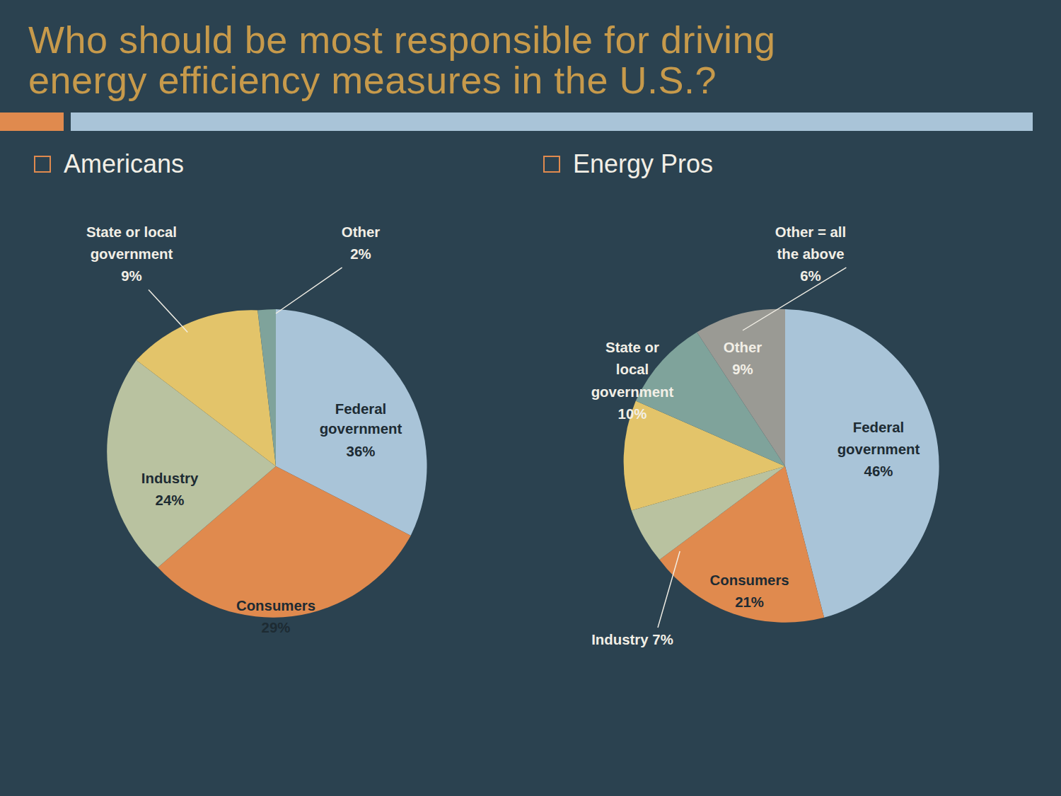Who should be most responsible for driving
energy efficiency measures in the U.S.?
Americans
Federal government 36% Consumers 29% Industry 24% State or local government 9% Other 2%
Energy Pros
Federal government 46% Consumers 21% Other 9% State or local government 10% Industry 7% Other = all the above 6%